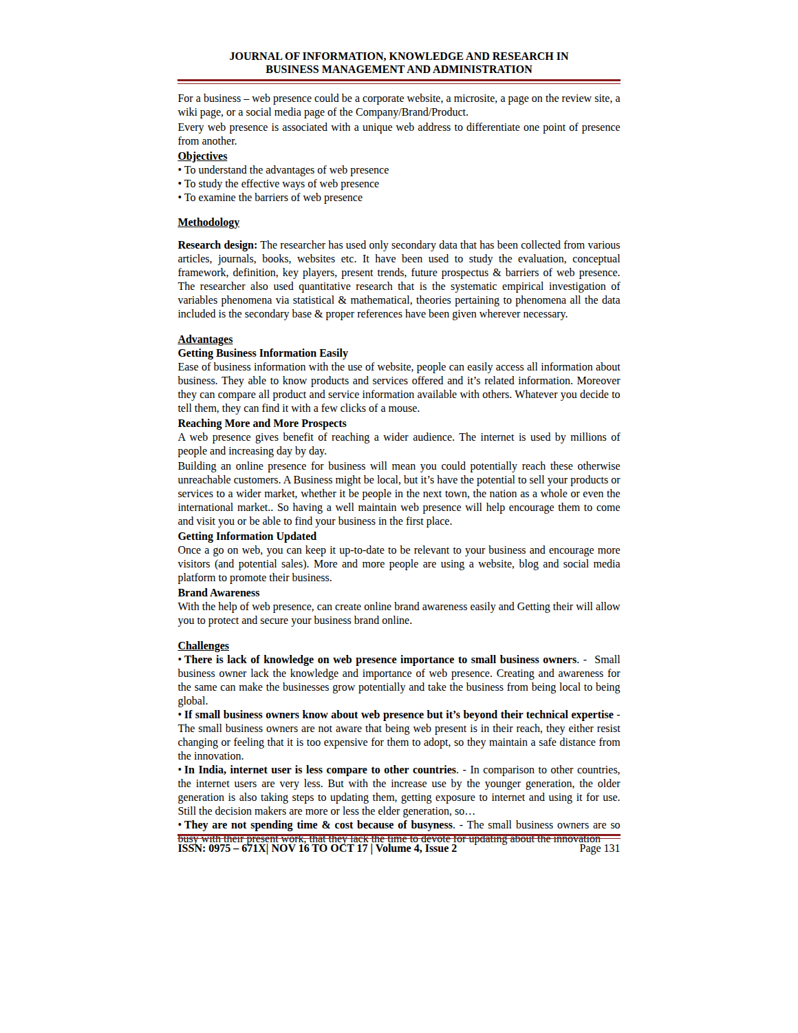Journal of Information, Knowledge and Research in Business Management and Administration
For a business – web presence could be a corporate website, a microsite, a page on the review site, a wiki page, or a social media page of the Company/Brand/Product.
Every web presence is associated with a unique web address to differentiate one point of presence from another.
Objectives
To understand the advantages of web presence
To study the effective ways of web presence
To examine the barriers of web presence
Methodology
Research design: The researcher has used only secondary data that has been collected from various articles, journals, books, websites etc. It have been used to study the evaluation, conceptual framework, definition, key players, present trends, future prospectus & barriers of web presence. The researcher also used quantitative research that is the systematic empirical investigation of variables phenomena via statistical & mathematical, theories pertaining to phenomena all the data included is the secondary base & proper references have been given wherever necessary.
Advantages
Getting Business Information Easily
Ease of business information with the use of website, people can easily access all information about business. They able to know products and services offered and it’s related information. Moreover they can compare all product and service information available with others. Whatever you decide to tell them, they can find it with a few clicks of a mouse.
Reaching More and More Prospects
A web presence gives benefit of reaching a wider audience. The internet is used by millions of people and increasing day by day.
Building an online presence for business will mean you could potentially reach these otherwise unreachable customers. A Business might be local, but it’s have the potential to sell your products or services to a wider market, whether it be people in the next town, the nation as a whole or even the international market.. So having a well maintain web presence will help encourage them to come and visit you or be able to find your business in the first place.
Getting Information Updated
Once a go on web, you can keep it up-to-date to be relevant to your business and encourage more visitors (and potential sales). More and more people are using a website, blog and social media platform to promote their business.
Brand Awareness
With the help of web presence, can create online brand awareness easily and Getting their will allow you to protect and secure your business brand online.
Challenges
There is lack of knowledge on web presence importance to small business owners. - Small business owner lack the knowledge and importance of web presence. Creating and awareness for the same can make the businesses grow potentially and take the business from being local to being global.
If small business owners know about web presence but it’s beyond their technical expertise - The small business owners are not aware that being web present is in their reach, they either resist changing or feeling that it is too expensive for them to adopt, so they maintain a safe distance from the innovation.
In India, internet user is less compare to other countries. - In comparison to other countries, the internet users are very less. But with the increase use by the younger generation, the older generation is also taking steps to updating them, getting exposure to internet and using it for use. Still the decision makers are more or less the elder generation, so…
They are not spending time & cost because of busyness. - The small business owners are so busy with their present work, that they lack the time to devote for updating about the innovation
ISSN: 0975 – 671X| NOV 16 TO OCT 17 | Volume 4, Issue 2 Page 131